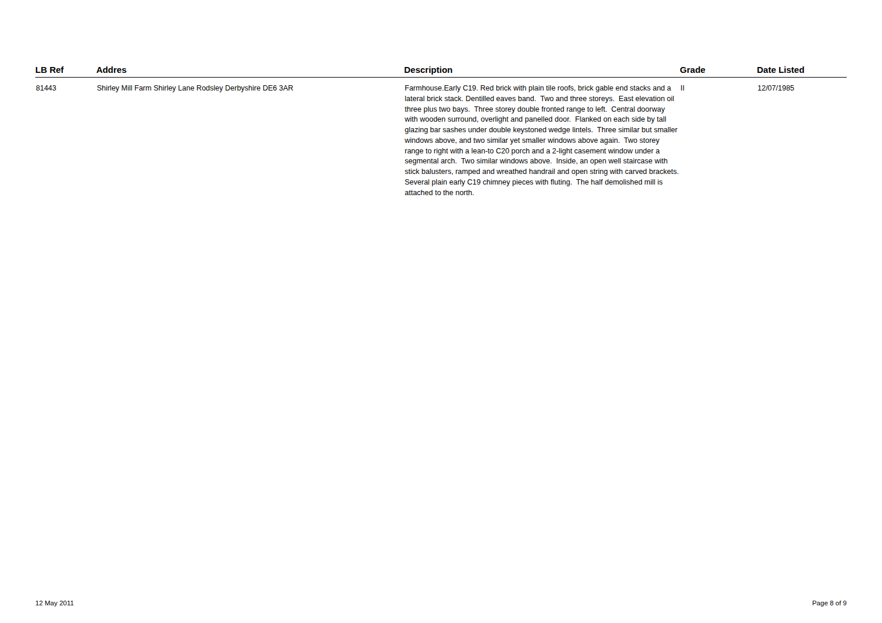| LB Ref | Addres | Description | Grade | Date Listed |
| --- | --- | --- | --- | --- |
| 81443 | Shirley Mill Farm Shirley Lane Rodsley Derbyshire DE6 3AR | Farmhouse.Early C19. Red brick with plain tile roofs, brick gable end stacks and a lateral brick stack. Dentilled eaves band. Two and three storeys. East elevation oil three plus two bays. Three storey double fronted range to left. Central doorway with wooden surround, overlight and panelled door. Flanked on each side by tall glazing bar sashes under double keystoned wedge lintels. Three similar but smaller windows above, and two similar yet smaller windows above again. Two storey range to right with a lean-to C20 porch and a 2-light casement window under a segmental arch. Two similar windows above. Inside, an open well staircase with stick balusters, ramped and wreathed handrail and open string with carved brackets. Several plain early C19 chimney pieces with fluting. The half demolished mill is attached to the north. | II | 12/07/1985 |
12 May 2011
Page 8 of 9